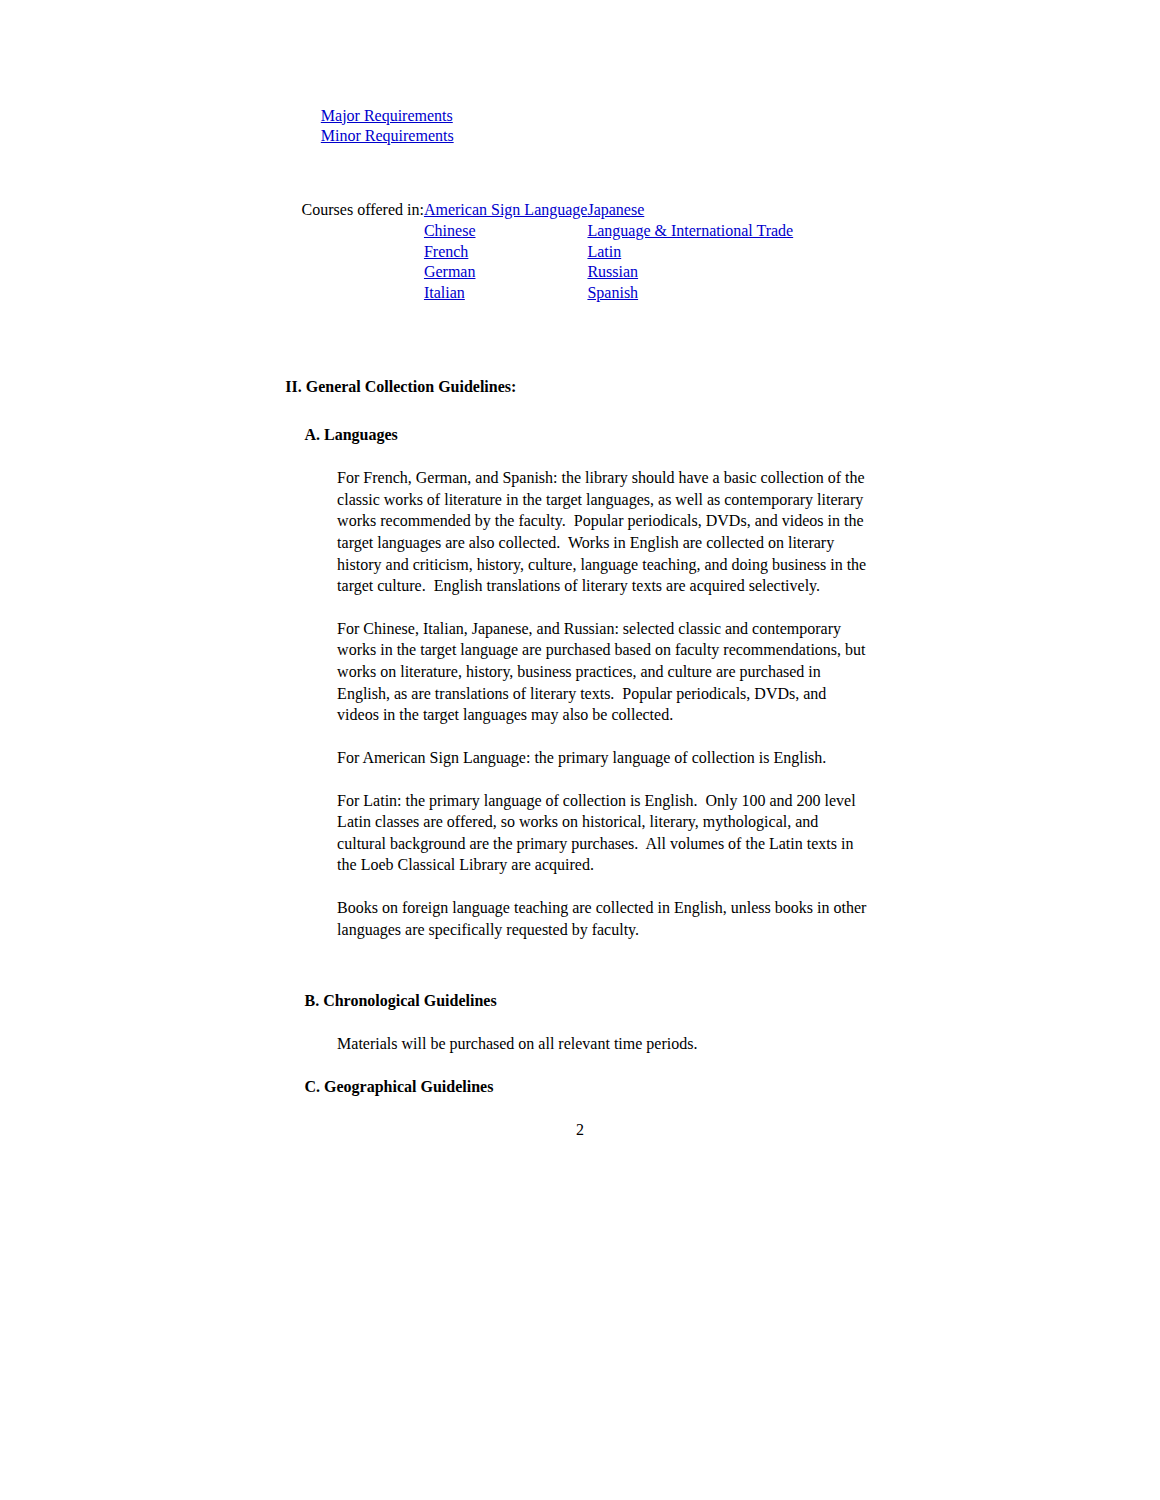Major Requirements Minor Requirements
| Courses offered in: | American Sign Language | Japanese |
| | Chinese | Language & International Trade |
| | French | Latin |
| | German | Russian |
| | Italian | Spanish |
II. General Collection Guidelines:
A. Languages
For French, German, and Spanish: the library should have a basic collection of the classic works of literature in the target languages, as well as contemporary literary works recommended by the faculty. Popular periodicals, DVDs, and videos in the target languages are also collected. Works in English are collected on literary history and criticism, history, culture, language teaching, and doing business in the target culture. English translations of literary texts are acquired selectively.
For Chinese, Italian, Japanese, and Russian: selected classic and contemporary works in the target language are purchased based on faculty recommendations, but works on literature, history, business practices, and culture are purchased in English, as are translations of literary texts. Popular periodicals, DVDs, and videos in the target languages may also be collected.
For American Sign Language: the primary language of collection is English.
For Latin: the primary language of collection is English. Only 100 and 200 level Latin classes are offered, so works on historical, literary, mythological, and cultural background are the primary purchases. All volumes of the Latin texts in the Loeb Classical Library are acquired.
Books on foreign language teaching are collected in English, unless books in other languages are specifically requested by faculty.
B. Chronological Guidelines
Materials will be purchased on all relevant time periods.
C. Geographical Guidelines
2